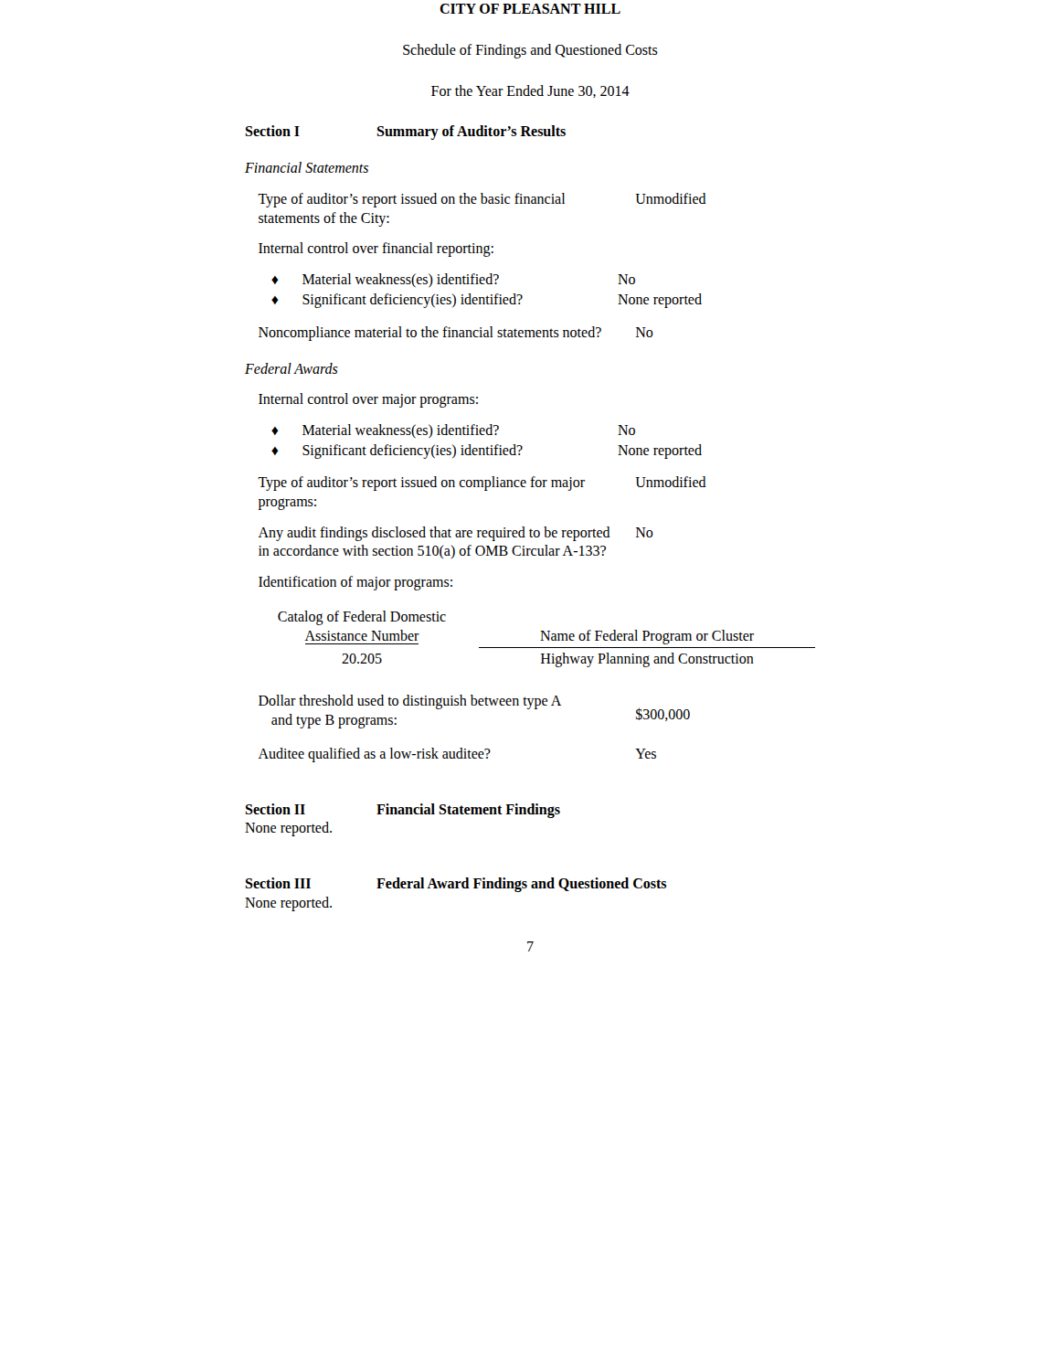CITY OF PLEASANT HILL
Schedule of Findings and Questioned Costs
For the Year Ended June 30, 2014
Section I
Summary of Auditor’s Results
Financial Statements
Type of auditor’s report issued on the basic financial statements of the City:
Unmodified
Internal control over financial reporting:
♦
Material weakness(es) identified?
♦
Significant deficiency(ies) identified?
No
None reported
Noncompliance material to the financial statements noted?
No
Federal Awards
Internal control over major programs:
♦
Material weakness(es) identified?
♦
Significant deficiency(ies) identified?
No
None reported
Type of auditor’s report issued on compliance for major programs:
Unmodified
Any audit findings disclosed that are required to be reported in accordance with section 510(a) of OMB Circular A-133?
No
Identification of major programs:
| Catalog of Federal Domestic Assistance Number | Name of Federal Program or Cluster |
| 20.205 | Highway Planning and Construction |
Dollar threshold used to distinguish between type A
and type B programs:
$300,000
Auditee qualified as a low-risk auditee?
Yes
Section II
Financial Statement Findings
None reported.
Section III
Federal Award Findings and Questioned Costs
None reported.
7